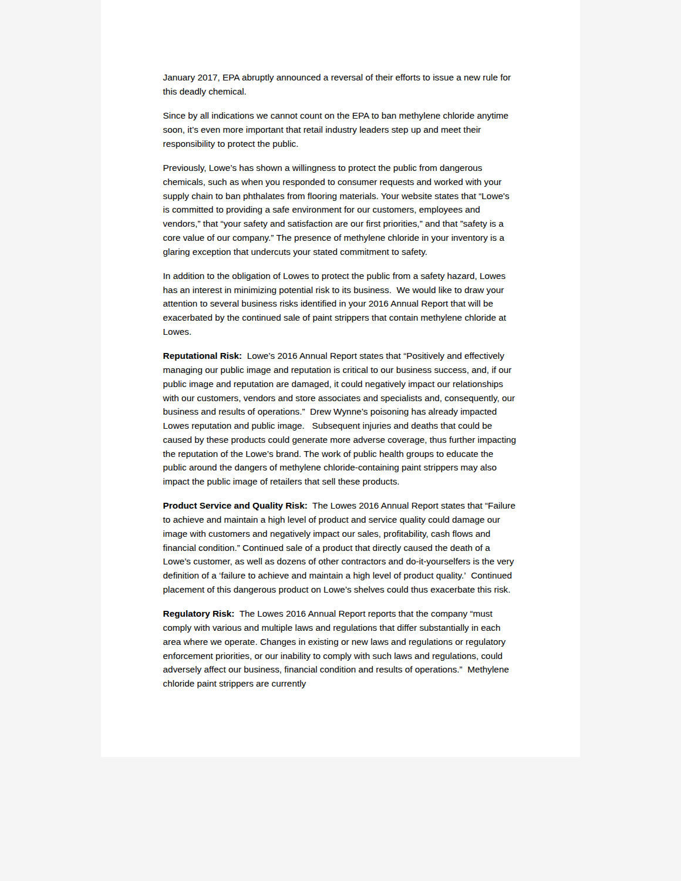January 2017, EPA abruptly announced a reversal of their efforts to issue a new rule for this deadly chemical.
Since by all indications we cannot count on the EPA to ban methylene chloride anytime soon, it’s even more important that retail industry leaders step up and meet their responsibility to protect the public.
Previously, Lowe’s has shown a willingness to protect the public from dangerous chemicals, such as when you responded to consumer requests and worked with your supply chain to ban phthalates from flooring materials. Your website states that “Lowe's is committed to providing a safe environment for our customers, employees and vendors,” that “your safety and satisfaction are our first priorities,” and that ”safety is a core value of our company.” The presence of methylene chloride in your inventory is a glaring exception that undercuts your stated commitment to safety.
In addition to the obligation of Lowes to protect the public from a safety hazard, Lowes has an interest in minimizing potential risk to its business. We would like to draw your attention to several business risks identified in your 2016 Annual Report that will be exacerbated by the continued sale of paint strippers that contain methylene chloride at Lowes.
Reputational Risk: Lowe’s 2016 Annual Report states that “Positively and effectively managing our public image and reputation is critical to our business success, and, if our public image and reputation are damaged, it could negatively impact our relationships with our customers, vendors and store associates and specialists and, consequently, our business and results of operations.” Drew Wynne’s poisoning has already impacted Lowes reputation and public image. Subsequent injuries and deaths that could be caused by these products could generate more adverse coverage, thus further impacting the reputation of the Lowe’s brand. The work of public health groups to educate the public around the dangers of methylene chloride-containing paint strippers may also impact the public image of retailers that sell these products.
Product Service and Quality Risk: The Lowes 2016 Annual Report states that “Failure to achieve and maintain a high level of product and service quality could damage our image with customers and negatively impact our sales, profitability, cash flows and financial condition.” Continued sale of a product that directly caused the death of a Lowe’s customer, as well as dozens of other contractors and do-it-yourselfers is the very definition of a ‘failure to achieve and maintain a high level of product quality.’ Continued placement of this dangerous product on Lowe’s shelves could thus exacerbate this risk.
Regulatory Risk: The Lowes 2016 Annual Report reports that the company “must comply with various and multiple laws and regulations that differ substantially in each area where we operate. Changes in existing or new laws and regulations or regulatory enforcement priorities, or our inability to comply with such laws and regulations, could adversely affect our business, financial condition and results of operations.” Methylene chloride paint strippers are currently